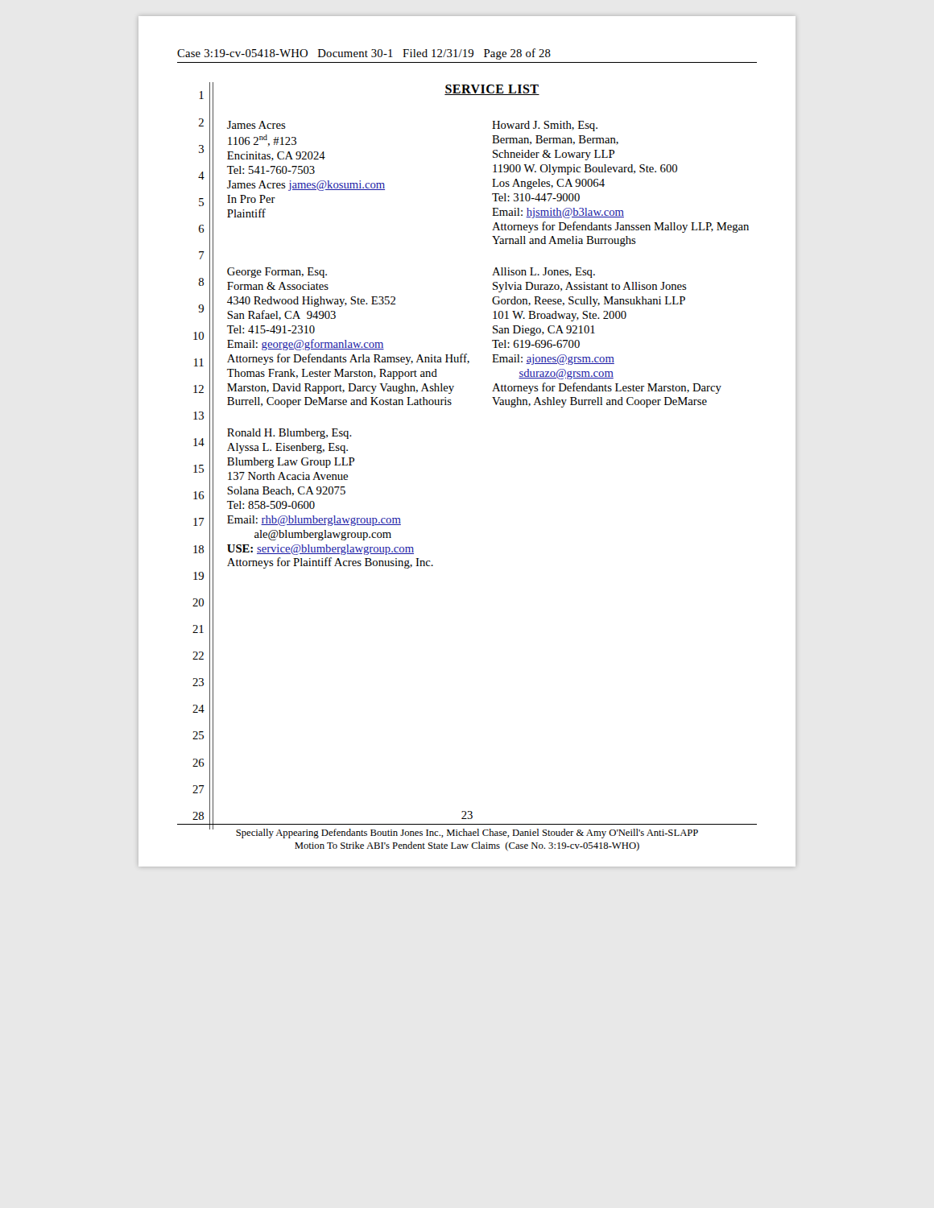Case 3:19-cv-05418-WHO Document 30-1 Filed 12/31/19 Page 28 of 28
1
2
3
4
5
6
7
8
9
10
11
12
13
14
15
16
17
18
19
20
21
22
23
24
25
26
27
28
SERVICE LIST
| James Acres 1106 2 nd , #123 Encinitas, CA 92024 Tel: 541-760-7503 James Acres james@kosumi.com In Pro Per Plaintiff | Howard J. Smith, Esq. Berman, Berman, Berman, Schneider & Lowary LLP 11900 W. Olympic Boulevard, Ste. 600 Los Angeles, CA 90064 Tel: 310-447-9000 Email: hjsmith@b3law.com Attorneys for Defendants Janssen Malloy LLP, Megan Yarnall and Amelia Burroughs |
| George Forman, Esq. Forman & Associates 4340 Redwood Highway, Ste. E352 San Rafael, CA 94903 Tel: 415-491-2310 Email: george@gformanlaw.com Attorneys for Defendants Arla Ramsey, Anita Huff, Thomas Frank, Lester Marston, Rapport and Marston, David Rapport, Darcy Vaughn, Ashley Burrell, Cooper DeMarse and Kostan Lathouris | Allison L. Jones, Esq. Sylvia Durazo, Assistant to Allison Jones Gordon, Reese, Scully, Mansukhani LLP 101 W. Broadway, Ste. 2000 San Diego, CA 92101 Tel: 619-696-6700 Email: ajones@grsm.com sdurazo@grsm.com Attorneys for Defendants Lester Marston, Darcy Vaughn, Ashley Burrell and Cooper DeMarse |
| Ronald H. Blumberg, Esq. Alyssa L. Eisenberg, Esq. Blumberg Law Group LLP 137 North Acacia Avenue Solana Beach, CA 92075 Tel: 858-509-0600 Email: rhb@blumberglawgroup.com ale@blumberglawgroup.com USE: service@blumberglawgroup.com Attorneys for Plaintiff Acres Bonusing, Inc. | |
23
Specially Appearing Defendants Boutin Jones Inc., Michael Chase, Daniel Stouder & Amy O'Neill's Anti-SLAPP Motion To Strike ABI's Pendent State Law Claims (Case No. 3:19-cv-05418-WHO)